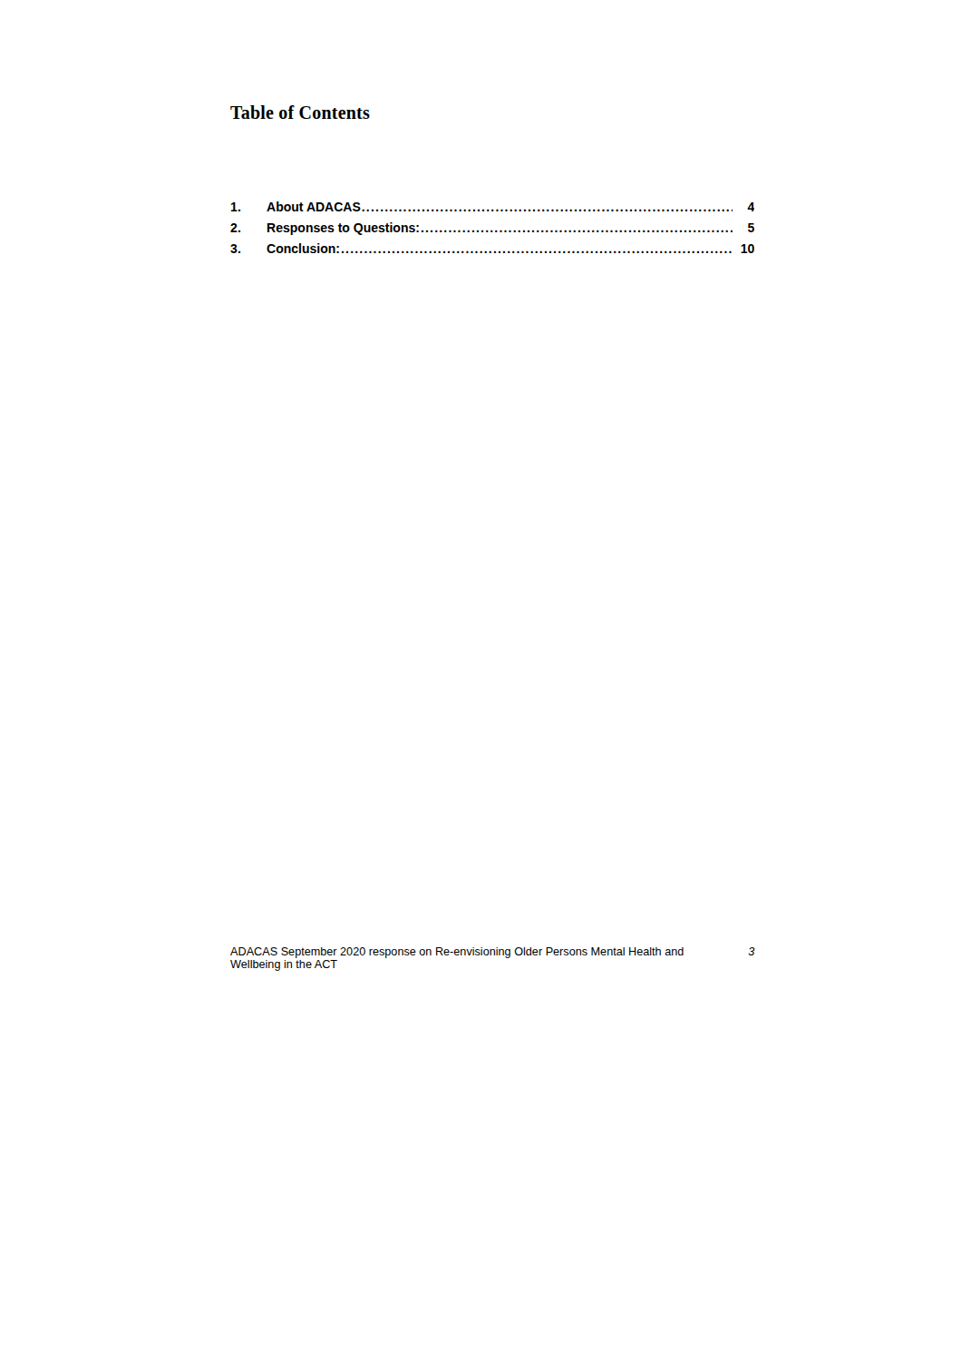Table of Contents
1. About ADACAS .......................................................................................................... 4
2. Responses to Questions: ....................................................................................... 5
3. Conclusion: ........................................................................................................... 10
ADACAS September 2020 response on Re-envisioning Older Persons Mental Health and Wellbeing in the ACT 3